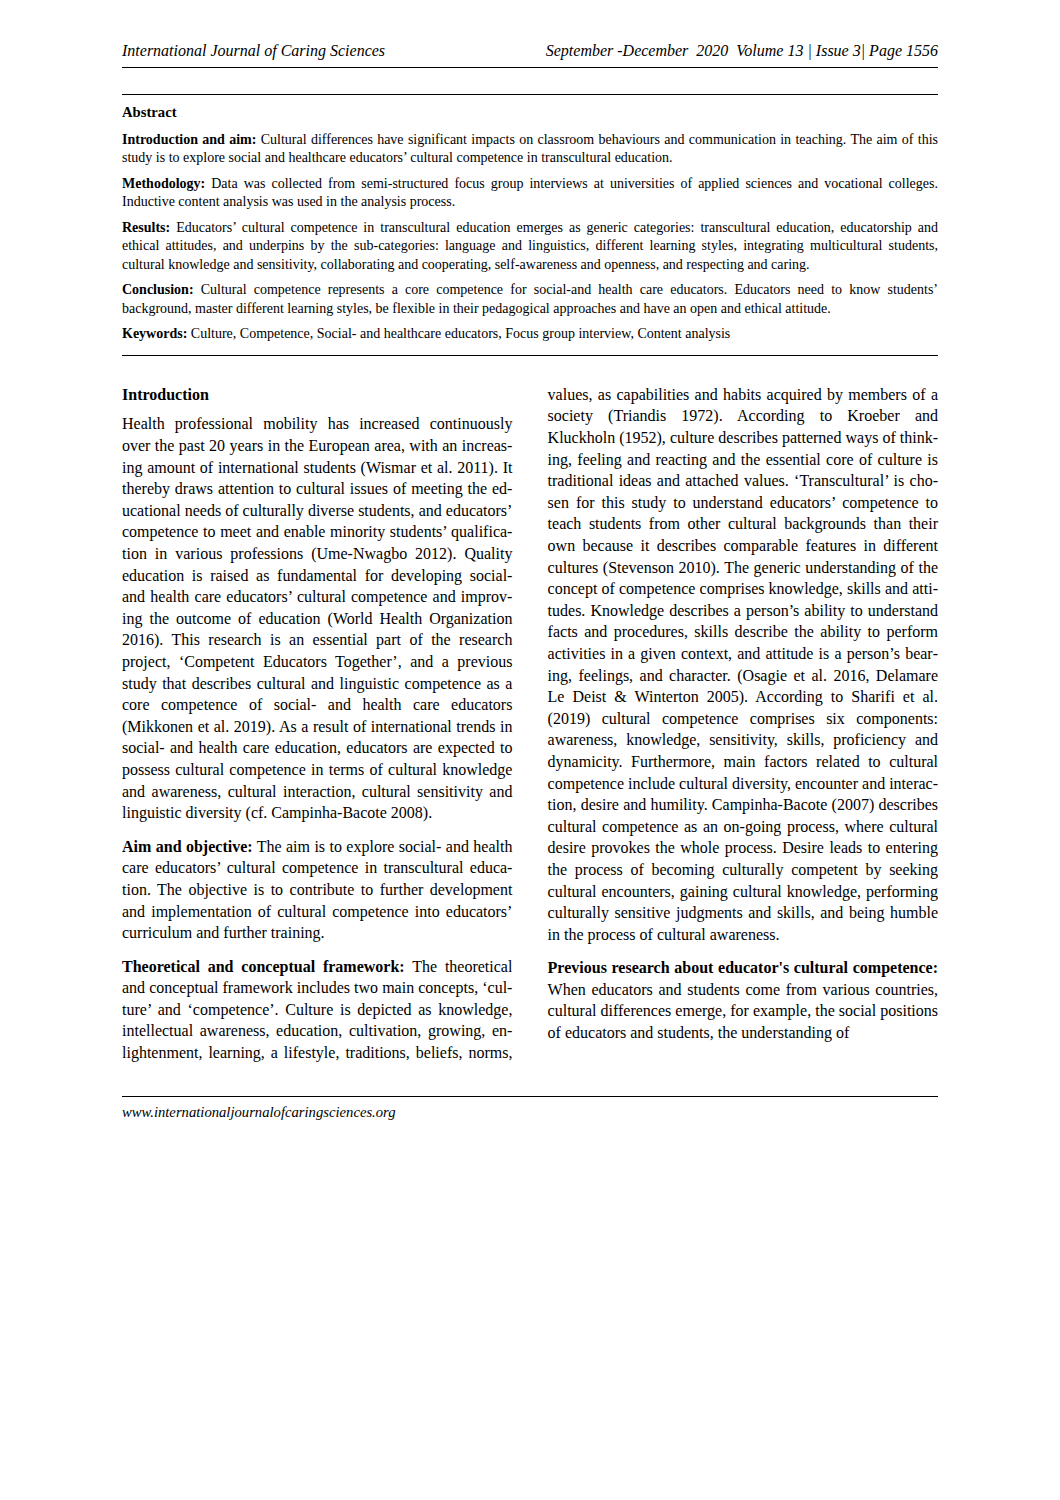International Journal of Caring Sciences September -December 2020 Volume 13 | Issue 3| Page 1556
Abstract
Introduction and aim: Cultural differences have significant impacts on classroom behaviours and communication in teaching. The aim of this study is to explore social and healthcare educators’ cultural competence in transcultural education.
Methodology: Data was collected from semi-structured focus group interviews at universities of applied sciences and vocational colleges. Inductive content analysis was used in the analysis process.
Results: Educators’ cultural competence in transcultural education emerges as generic categories: transcultural education, educatorship and ethical attitudes, and underpins by the sub-categories: language and linguistics, different learning styles, integrating multicultural students, cultural knowledge and sensitivity, collaborating and cooperating, self-awareness and openness, and respecting and caring.
Conclusion: Cultural competence represents a core competence for social-and health care educators. Educators need to know students’ background, master different learning styles, be flexible in their pedagogical approaches and have an open and ethical attitude.
Keywords: Culture, Competence, Social- and healthcare educators, Focus group interview, Content analysis
Introduction
Health professional mobility has increased continuously over the past 20 years in the European area, with an increasing amount of international students (Wismar et al. 2011). It thereby draws attention to cultural issues of meeting the educational needs of culturally diverse students, and educators’ competence to meet and enable minority students’ qualification in various professions (Ume-Nwagbo 2012). Quality education is raised as fundamental for developing social- and health care educators’ cultural competence and improving the outcome of education (World Health Organization 2016). This research is an essential part of the research project, ‘Competent Educators Together’, and a previous study that describes cultural and linguistic competence as a core competence of social- and health care educators (Mikkonen et al. 2019). As a result of international trends in social- and health care education, educators are expected to possess cultural competence in terms of cultural knowledge and awareness, cultural interaction, cultural sensitivity and linguistic diversity (cf. Campinha-Bacote 2008).
Aim and objective: The aim is to explore social- and health care educators’ cultural competence in transcultural education. The objective is to contribute to further development and implementation of cultural competence into educators’ curriculum and further training.
Theoretical and conceptual framework: The theoretical and conceptual framework includes two main concepts, ‘culture’ and ‘competence’. Culture is depicted as knowledge, intellectual awareness, education, cultivation, growing, enlightenment, learning, a lifestyle, traditions, beliefs, norms, values, as capabilities and habits acquired by members of a society (Triandis 1972). According to Kroeber and Kluckholn (1952), culture describes patterned ways of thinking, feeling and reacting and the essential core of culture is traditional ideas and attached values. ‘Transcultural’ is chosen for this study to understand educators’ competence to teach students from other cultural backgrounds than their own because it describes comparable features in different cultures (Stevenson 2010). The generic understanding of the concept of competence comprises knowledge, skills and attitudes. Knowledge describes a person’s ability to understand facts and procedures, skills describe the ability to perform activities in a given context, and attitude is a person’s bearing, feelings, and character. (Osagie et al. 2016, Delamare Le Deist & Winterton 2005). According to Sharifi et al. (2019) cultural competence comprises six components: awareness, knowledge, sensitivity, skills, proficiency and dynamicity. Furthermore, main factors related to cultural competence include cultural diversity, encounter and interaction, desire and humility. Campinha-Bacote (2007) describes cultural competence as an on-going process, where cultural desire provokes the whole process. Desire leads to entering the process of becoming culturally competent by seeking cultural encounters, gaining cultural knowledge, performing culturally sensitive judgments and skills, and being humble in the process of cultural awareness.
Previous research about educator's cultural competence: When educators and students come from various countries, cultural differences emerge, for example, the social positions of educators and students, the understanding of
www.internationaljournalofcaringsciences.org